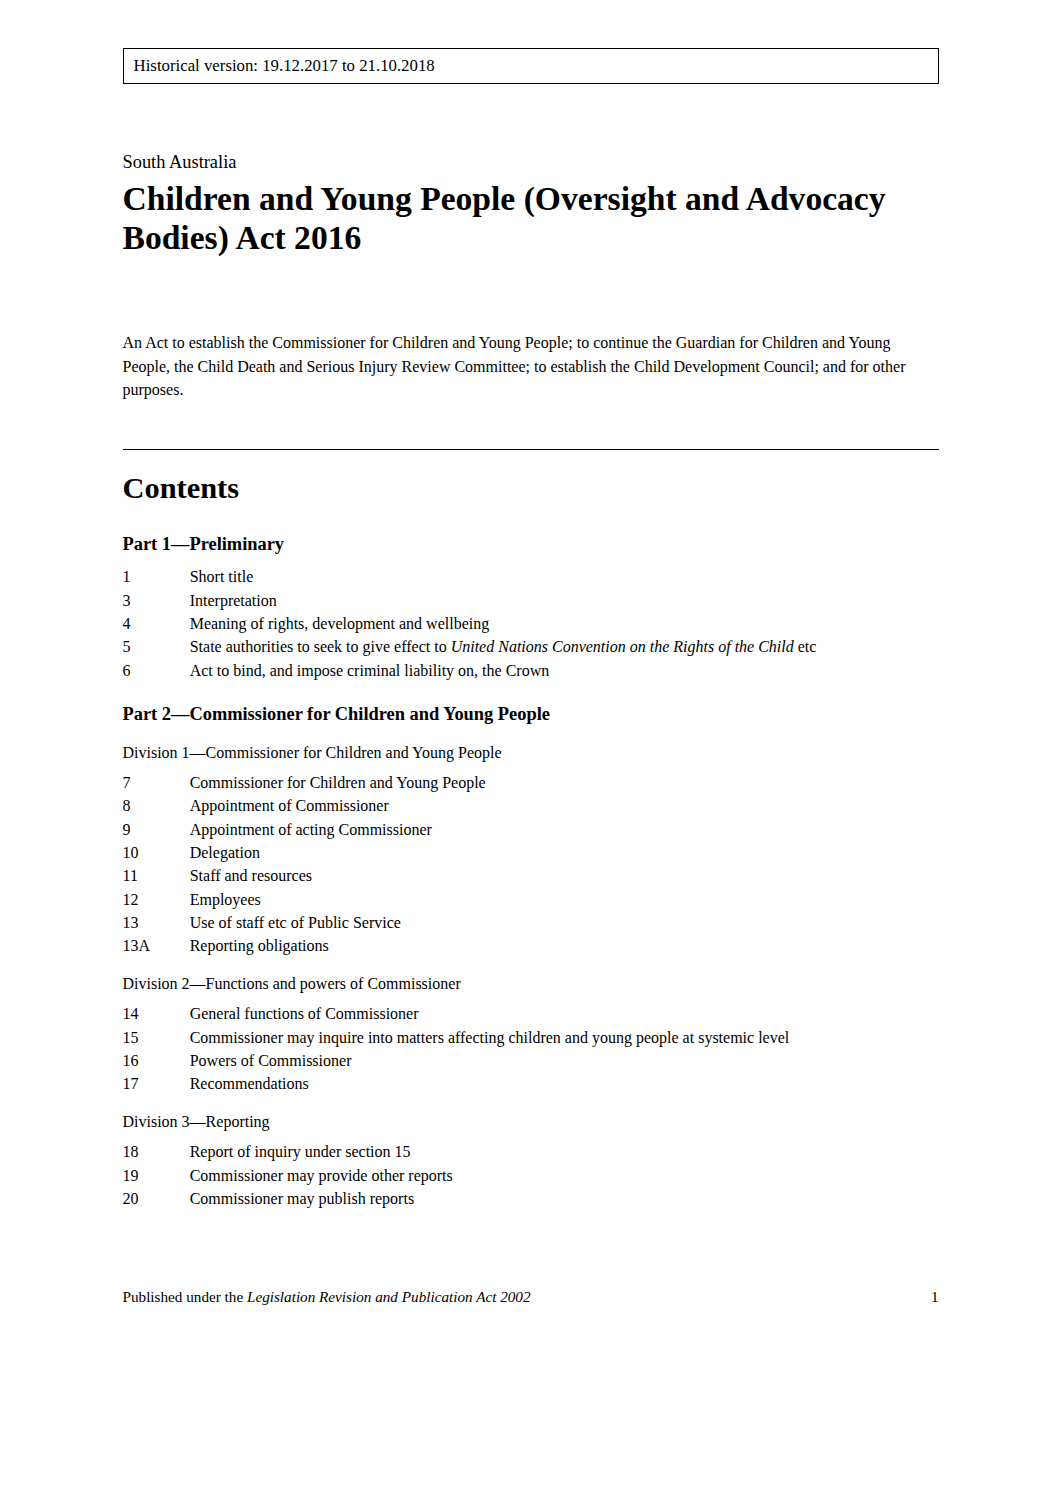Historical version: 19.12.2017 to 21.10.2018
South Australia
Children and Young People (Oversight and Advocacy Bodies) Act 2016
An Act to establish the Commissioner for Children and Young People; to continue the Guardian for Children and Young People, the Child Death and Serious Injury Review Committee; to establish the Child Development Council; and for other purposes.
Contents
Part 1—Preliminary
| 1 | Short title |
| 3 | Interpretation |
| 4 | Meaning of rights, development and wellbeing |
| 5 | State authorities to seek to give effect to United Nations Convention on the Rights of the Child etc |
| 6 | Act to bind, and impose criminal liability on, the Crown |
Part 2—Commissioner for Children and Young People
Division 1—Commissioner for Children and Young People
| 7 | Commissioner for Children and Young People |
| 8 | Appointment of Commissioner |
| 9 | Appointment of acting Commissioner |
| 10 | Delegation |
| 11 | Staff and resources |
| 12 | Employees |
| 13 | Use of staff etc of Public Service |
| 13A | Reporting obligations |
Division 2—Functions and powers of Commissioner
| 14 | General functions of Commissioner |
| 15 | Commissioner may inquire into matters affecting children and young people at systemic level |
| 16 | Powers of Commissioner |
| 17 | Recommendations |
Division 3—Reporting
| 18 | Report of inquiry under section 15 |
| 19 | Commissioner may provide other reports |
| 20 | Commissioner may publish reports |
Published under the Legislation Revision and Publication Act 2002
1